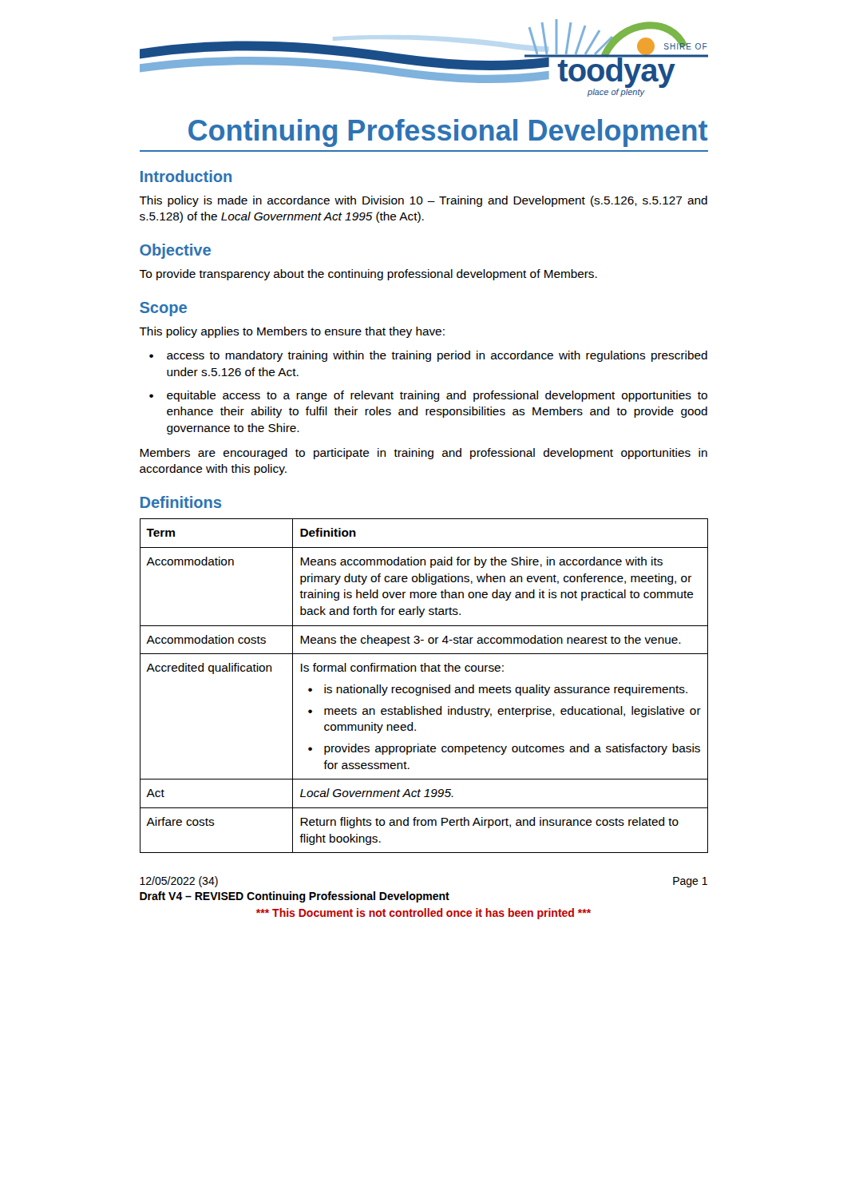SHIRE OF
toodyay
place of plenty
Continuing Professional Development
Introduction
This policy is made in accordance with Division 10 – Training and Development (s.5.126, s.5.127 and s.5.128) of the Local Government Act 1995 (the Act).
Objective
To provide transparency about the continuing professional development of Members.
Scope
This policy applies to Members to ensure that they have:
access to mandatory training within the training period in accordance with regulations prescribed under s.5.126 of the Act.
equitable access to a range of relevant training and professional development opportunities to enhance their ability to fulfil their roles and responsibilities as Members and to provide good governance to the Shire.
Members are encouraged to participate in training and professional development opportunities in accordance with this policy.
Definitions
| Term | Definition |
| --- | --- |
| Accommodation | Means accommodation paid for by the Shire, in accordance with its primary duty of care obligations, when an event, conference, meeting, or training is held over more than one day and it is not practical to commute back and forth for early starts. |
| Accommodation costs | Means the cheapest 3- or 4-star accommodation nearest to the venue. |
| Accredited qualification | Is formal confirmation that the course: is nationally recognised and meets quality assurance requirements. meets an established industry, enterprise, educational, legislative or community need. provides appropriate competency outcomes and a satisfactory basis for assessment. |
| Act | Local Government Act 1995. |
| Airfare costs | Return flights to and from Perth Airport, and insurance costs related to flight bookings. |
12/05/2022 (34) Page 1
Draft V4 – REVISED Continuing Professional Development
*** This Document is not controlled once it has been printed ***